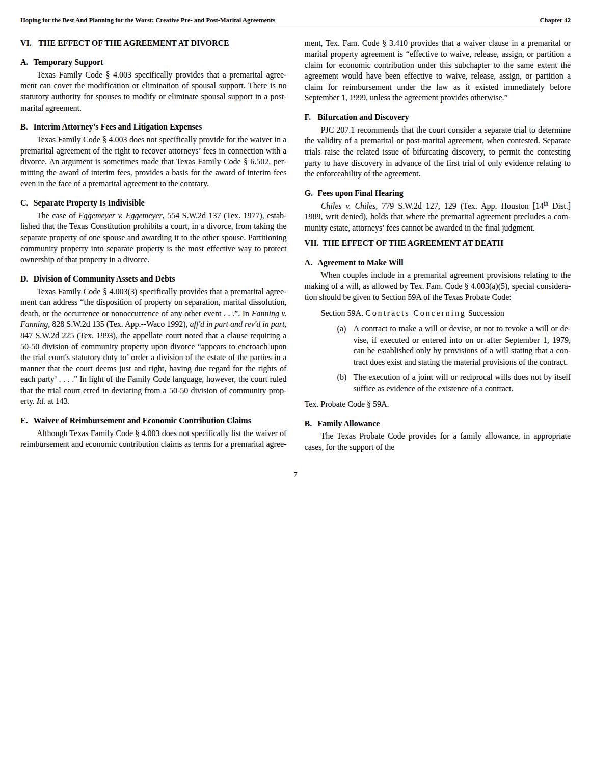Hoping for the Best And Planning for the Worst: Creative Pre- and Post-Marital Agreements
Chapter 42
VI. THE EFFECT OF THE AGREEMENT AT DIVORCE
A. Temporary Support
Texas Family Code § 4.003 specifically provides that a premarital agreement can cover the modification or elimination of spousal support. There is no statutory authority for spouses to modify or eliminate spousal support in a post-marital agreement.
B. Interim Attorney’s Fees and Litigation Expenses
Texas Family Code § 4.003 does not specifically provide for the waiver in a premarital agreement of the right to recover attorneys’ fees in connection with a divorce. An argument is sometimes made that Texas Family Code § 6.502, permitting the award of interim fees, provides a basis for the award of interim fees even in the face of a premarital agreement to the contrary.
C. Separate Property Is Indivisible
The case of Eggemeyer v. Eggemeyer, 554 S.W.2d 137 (Tex. 1977), established that the Texas Constitution prohibits a court, in a divorce, from taking the separate property of one spouse and awarding it to the other spouse. Partitioning community property into separate property is the most effective way to protect ownership of that property in a divorce.
D. Division of Community Assets and Debts
Texas Family Code § 4.003(3) specifically provides that a premarital agreement can address “the disposition of property on separation, marital dissolution, death, or the occurrence or nonoccurrence of any other event . . .”. In Fanning v. Fanning, 828 S.W.2d 135 (Tex. App.--Waco 1992), aff'd in part and rev'd in part, 847 S.W.2d 225 (Tex. 1993), the appellate court noted that a clause requiring a 50-50 division of community property upon divorce “appears to encroach upon the trial court's statutory duty to’ order a division of the estate of the parties in a manner that the court deems just and right, having due regard for the rights of each party’ . . . ." In light of the Family Code language, however, the court ruled that the trial court erred in deviating from a 50-50 division of community property. Id. at 143.
E. Waiver of Reimbursement and Economic Contribution Claims
Although Texas Family Code § 4.003 does not specifically list the waiver of reimbursement and economic contribution claims as terms for a premarital agreement, Tex. Fam. Code § 3.410 provides that a waiver clause in a premarital or marital property agreement is “effective to waive, release, assign, or partition a claim for economic contribution under this subchapter to the same extent the agreement would have been effective to waive, release, assign, or partition a claim for reimbursement under the law as it existed immediately before September 1, 1999, unless the agreement provides otherwise.”
F. Bifurcation and Discovery
PJC 207.1 recommends that the court consider a separate trial to determine the validity of a premarital or post-marital agreement, when contested. Separate trials raise the related issue of bifurcating discovery, to permit the contesting party to have discovery in advance of the first trial of only evidence relating to the enforceability of the agreement.
G. Fees upon Final Hearing
Chiles v. Chiles, 779 S.W.2d 127, 129 (Tex. App.–Houston [14th Dist.] 1989, writ denied), holds that where the premarital agreement precludes a community estate, attorneys’ fees cannot be awarded in the final judgment.
VII. THE EFFECT OF THE AGREEMENT AT DEATH
A. Agreement to Make Will
When couples include in a premarital agreement provisions relating to the making of a will, as allowed by Tex. Fam. Code § 4.003(a)(5), special consideration should be given to Section 59A of the Texas Probate Code:
Section 59A. Contracts Concerning Succession
(a) A contract to make a will or devise, or not to revoke a will or devise, if executed or entered into on or after September 1, 1979, can be established only by provisions of a will stating that a contract does exist and stating the material provisions of the contract.
(b) The execution of a joint will or reciprocal wills does not by itself suffice as evidence of the existence of a contract.
Tex. Probate Code § 59A.
B. Family Allowance
The Texas Probate Code provides for a family allowance, in appropriate cases, for the support of the
7